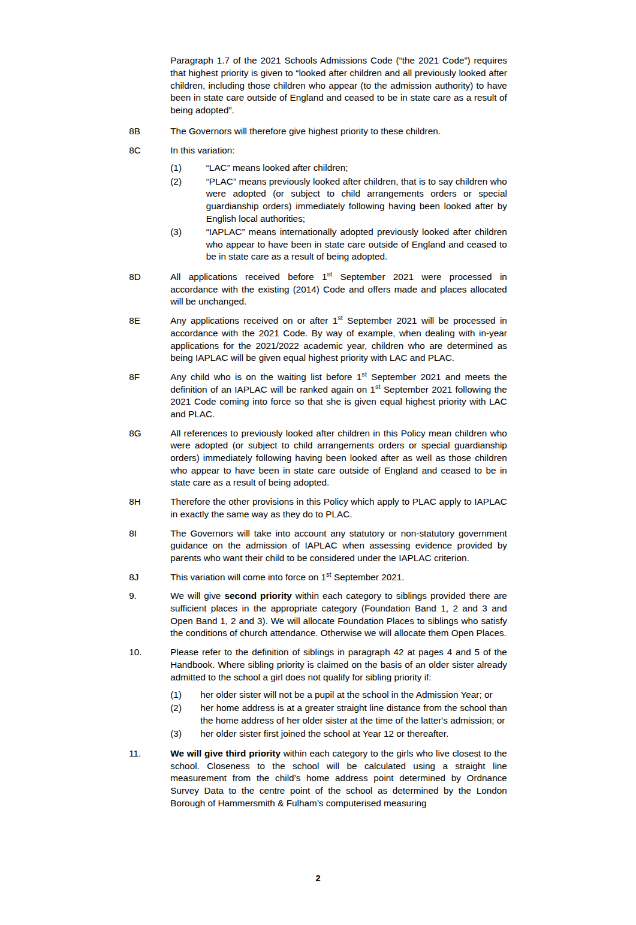Paragraph 1.7 of the 2021 Schools Admissions Code (“the 2021 Code”) requires that highest priority is given to “looked after children and all previously looked after children, including those children who appear (to the admission authority) to have been in state care outside of England and ceased to be in state care as a result of being adopted”.
8B
The Governors will therefore give highest priority to these children.
8C
In this variation:
(1)
“LAC” means looked after children;
(2)
“PLAC” means previously looked after children, that is to say children who were adopted (or subject to child arrangements orders or special guardianship orders) immediately following having been looked after by English local authorities;
(3)
“IAPLAC” means internationally adopted previously looked after children who appear to have been in state care outside of England and ceased to be in state care as a result of being adopted.
8D
All applications received before 1st September 2021 were processed in accordance with the existing (2014) Code and offers made and places allocated will be unchanged.
8E
Any applications received on or after 1st September 2021 will be processed in accordance with the 2021 Code. By way of example, when dealing with in-year applications for the 2021/2022 academic year, children who are determined as being IAPLAC will be given equal highest priority with LAC and PLAC.
8F
Any child who is on the waiting list before 1st September 2021 and meets the definition of an IAPLAC will be ranked again on 1st September 2021 following the 2021 Code coming into force so that she is given equal highest priority with LAC and PLAC.
8G
All references to previously looked after children in this Policy mean children who were adopted (or subject to child arrangements orders or special guardianship orders) immediately following having been looked after as well as those children who appear to have been in state care outside of England and ceased to be in state care as a result of being adopted.
8H
Therefore the other provisions in this Policy which apply to PLAC apply to IAPLAC in exactly the same way as they do to PLAC.
8I
The Governors will take into account any statutory or non-statutory government guidance on the admission of IAPLAC when assessing evidence provided by parents who want their child to be considered under the IAPLAC criterion.
8J
This variation will come into force on 1st September 2021.
9.
We will give second priority within each category to siblings provided there are sufficient places in the appropriate category (Foundation Band 1, 2 and 3 and Open Band 1, 2 and 3). We will allocate Foundation Places to siblings who satisfy the conditions of church attendance. Otherwise we will allocate them Open Places.
10.
Please refer to the definition of siblings in paragraph 42 at pages 4 and 5 of the Handbook. Where sibling priority is claimed on the basis of an older sister already admitted to the school a girl does not qualify for sibling priority if:
(1)
her older sister will not be a pupil at the school in the Admission Year; or
(2)
her home address is at a greater straight line distance from the school than the home address of her older sister at the time of the latter's admission; or
(3)
her older sister first joined the school at Year 12 or thereafter.
11.
We will give third priority within each category to the girls who live closest to the school. Closeness to the school will be calculated using a straight line measurement from the child’s home address point determined by Ordnance Survey Data to the centre point of the school as determined by the London Borough of Hammersmith & Fulham’s computerised measuring
2